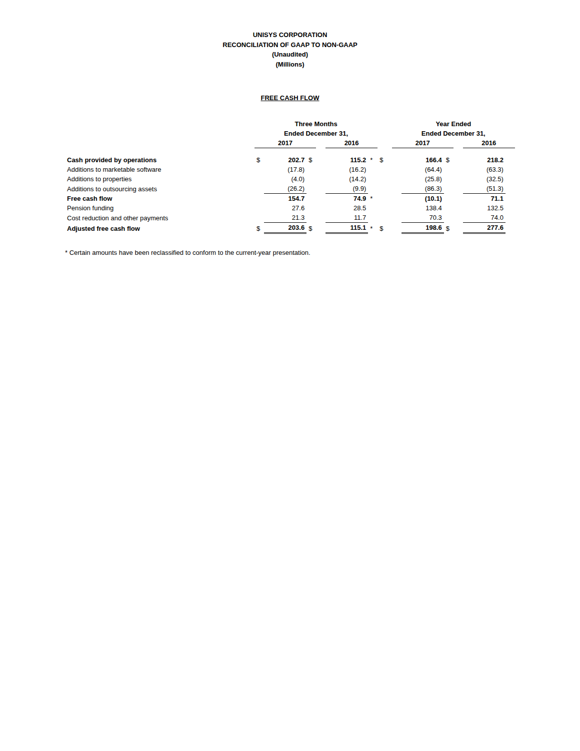UNISYS CORPORATION
RECONCILIATION OF GAAP TO NON-GAAP
(Unaudited)
(Millions)
FREE CASH FLOW
| | Three Months | | Year Ended |
| | Ended December 31, | | Ended December 31, |
| | 2017 | | 2016 | | 2017 | | 2016 |
| Cash provided by operations | $ | 202.7 | $ | | 115.2 | * | $ | | 166.4 | $ | | 218.2 | |
| Additions to marketable software | | (17.8) | | | (16.2) | | | | (64.4) | | | (63.3) | |
| Additions to properties | | (4.0) | | | (14.2) | | | | (25.8) | | | (32.5) | |
| Additions to outsourcing assets | | (26.2) | | | (9.9) | | | | (86.3) | | | (51.3) | |
| Free cash flow | | 154.7 | | | 74.9 | * | | | (10.1) | | | 71.1 | |
| Pension funding | | 27.6 | | | 28.5 | | | | 138.4 | | | 132.5 | |
| Cost reduction and other payments | | 21.3 | | | 11.7 | | | | 70.3 | | | 74.0 | |
| Adjusted free cash flow | $ | 203.6 | $ | | 115.1 | * | $ | | 198.6 | $ | | 277.6 | |
* Certain amounts have been reclassified to conform to the current-year presentation.